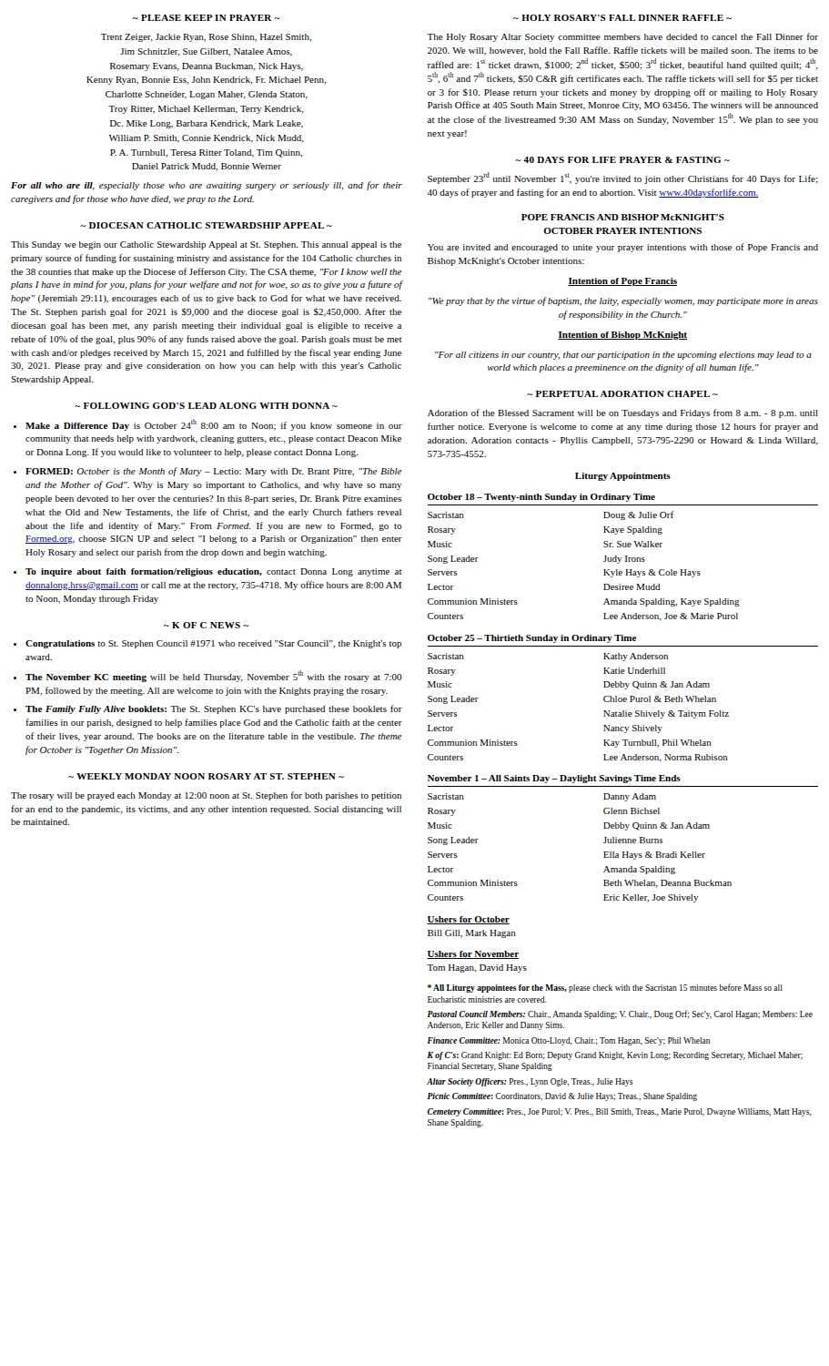~ PLEASE KEEP IN PRAYER ~
Trent Zeiger, Jackie Ryan, Rose Shinn, Hazel Smith,
Jim Schnitzler, Sue Gilbert, Natalee Amos,
Rosemary Evans, Deanna Buckman, Nick Hays,
Kenny Ryan, Bonnie Ess, John Kendrick, Fr. Michael Penn,
Charlotte Schneider, Logan Maher, Glenda Staton,
Troy Ritter, Michael Kellerman, Terry Kendrick,
Dc. Mike Long, Barbara Kendrick, Mark Leake,
William P. Smith, Connie Kendrick, Nick Mudd,
P. A. Turnbull, Teresa Ritter Toland, Tim Quinn,
Daniel Patrick Mudd, Bonnie Werner
For all who are ill, especially those who are awaiting surgery or seriously ill, and for their caregivers and for those who have died, we pray to the Lord.
~ DIOCESAN CATHOLIC STEWARDSHIP APPEAL ~
This Sunday we begin our Catholic Stewardship Appeal at St. Stephen. This annual appeal is the primary source of funding for sustaining ministry and assistance for the 104 Catholic churches in the 38 counties that make up the Diocese of Jefferson City. The CSA theme, "For I know well the plans I have in mind for you, plans for your welfare and not for woe, so as to give you a future of hope" (Jeremiah 29:11), encourages each of us to give back to God for what we have received. The St. Stephen parish goal for 2021 is $9,000 and the diocese goal is $2,450,000. After the diocesan goal has been met, any parish meeting their individual goal is eligible to receive a rebate of 10% of the goal, plus 90% of any funds raised above the goal. Parish goals must be met with cash and/or pledges received by March 15, 2021 and fulfilled by the fiscal year ending June 30, 2021. Please pray and give consideration on how you can help with this year's Catholic Stewardship Appeal.
~ FOLLOWING GOD'S LEAD ALONG WITH DONNA ~
Make a Difference Day is October 24th 8:00 am to Noon; if you know someone in our community that needs help with yardwork, cleaning gutters, etc., please contact Deacon Mike or Donna Long. If you would like to volunteer to help, please contact Donna Long.
FORMED: October is the Month of Mary – Lectio: Mary with Dr. Brant Pitre, "The Bible and the Mother of God". Why is Mary so important to Catholics, and why have so many people been devoted to her over the centuries? In this 8-part series, Dr. Brank Pitre examines what the Old and New Testaments, the life of Christ, and the early Church fathers reveal about the life and identity of Mary." From Formed. If you are new to Formed, go to Formed.org, choose SIGN UP and select "I belong to a Parish or Organization" then enter Holy Rosary and select our parish from the drop down and begin watching.
To inquire about faith formation/religious education, contact Donna Long anytime at donnalong.hrss@gmail.com or call me at the rectory, 735-4718. My office hours are 8:00 AM to Noon, Monday through Friday
~ K OF C NEWS ~
Congratulations to St. Stephen Council #1971 who received "Star Council", the Knight's top award.
The November KC meeting will be held Thursday, November 5th with the rosary at 7:00 PM, followed by the meeting. All are welcome to join with the Knights praying the rosary.
The Family Fully Alive booklets: The St. Stephen KC's have purchased these booklets for families in our parish, designed to help families place God and the Catholic faith at the center of their lives, year around. The books are on the literature table in the vestibule. The theme for October is "Together On Mission".
~ WEEKLY MONDAY NOON ROSARY AT ST. STEPHEN ~
The rosary will be prayed each Monday at 12:00 noon at St. Stephen for both parishes to petition for an end to the pandemic, its victims, and any other intention requested. Social distancing will be maintained.
~ HOLY ROSARY'S FALL DINNER RAFFLE ~
The Holy Rosary Altar Society committee members have decided to cancel the Fall Dinner for 2020. We will, however, hold the Fall Raffle. Raffle tickets will be mailed soon. The items to be raffled are: 1st ticket drawn, $1000; 2nd ticket, $500; 3rd ticket, beautiful hand quilted quilt; 4th, 5th, 6th and 7th tickets, $50 C&R gift certificates each. The raffle tickets will sell for $5 per ticket or 3 for $10. Please return your tickets and money by dropping off or mailing to Holy Rosary Parish Office at 405 South Main Street, Monroe City, MO 63456. The winners will be announced at the close of the livestreamed 9:30 AM Mass on Sunday, November 15th. We plan to see you next year!
~ 40 DAYS FOR LIFE PRAYER & FASTING ~
September 23rd until November 1st, you're invited to join other Christians for 40 Days for Life; 40 days of prayer and fasting for an end to abortion. Visit www.40daysforlife.com.
POPE FRANCIS AND BISHOP McKNIGHT'S
OCTOBER PRAYER INTENTIONS
You are invited and encouraged to unite your prayer intentions with those of Pope Francis and Bishop McKnight's October intentions:
Intention of Pope Francis
"We pray that by the virtue of baptism, the laity, especially women, may participate more in areas of responsibility in the Church."
Intention of Bishop McKnight
"For all citizens in our country, that our participation in the upcoming elections may lead to a world which places a preeminence on the dignity of all human life."
~ PERPETUAL ADORATION CHAPEL ~
Adoration of the Blessed Sacrament will be on Tuesdays and Fridays from 8 a.m. - 8 p.m. until further notice. Everyone is welcome to come at any time during those 12 hours for prayer and adoration. Adoration contacts - Phyllis Campbell, 573-795-2290 or Howard & Linda Willard, 573-735-4552.
Liturgy Appointments
October 18 – Twenty-ninth Sunday in Ordinary Time
| Sacristan | Doug & Julie Orf |
| Rosary | Kaye Spalding |
| Music | Sr. Sue Walker |
| Song Leader | Judy Irons |
| Servers | Kyle Hays & Cole Hays |
| Lector | Desiree Mudd |
| Communion Ministers | Amanda Spalding, Kaye Spalding |
| Counters | Lee Anderson, Joe & Marie Purol |
October 25 – Thirtieth Sunday in Ordinary Time
| Sacristan | Kathy Anderson |
| Rosary | Katie Underhill |
| Music | Debby Quinn & Jan Adam |
| Song Leader | Chloe Purol & Beth Whelan |
| Servers | Natalie Shively & Taitym Foltz |
| Lector | Nancy Shively |
| Communion Ministers | Kay Turnbull, Phil Whelan |
| Counters | Lee Anderson, Norma Rubison |
November 1 – All Saints Day – Daylight Savings Time Ends
| Sacristan | Danny Adam |
| Rosary | Glenn Bichsel |
| Music | Debby Quinn & Jan Adam |
| Song Leader | Julienne Burns |
| Servers | Ella Hays & Bradi Keller |
| Lector | Amanda Spalding |
| Communion Ministers | Beth Whelan, Deanna Buckman |
| Counters | Eric Keller, Joe Shively |
Ushers for October Bill Gill, Mark Hagan
Ushers for November Tom Hagan, David Hays
* All Liturgy appointees for the Mass, please check with the Sacristan 15 minutes before Mass so all Eucharistic ministries are covered.
Pastoral Council Members: Chair., Amanda Spalding; V. Chair., Doug Orf; Sec'y, Carol Hagan; Members: Lee Anderson, Eric Keller and Danny Sims.
Finance Committee: Monica Otto-Lloyd, Chair.; Tom Hagan, Sec'y; Phil Whelan
K of C's: Grand Knight: Ed Born; Deputy Grand Knight, Kevin Long; Recording Secretary, Michael Maher; Financial Secretary, Shane Spalding
Altar Society Officers: Pres., Lynn Ogle, Treas., Julie Hays
Picnic Committee: Coordinators, David & Julie Hays; Treas., Shane Spalding
Cemetery Committee: Pres., Joe Purol; V. Pres., Bill Smith, Treas., Marie Purol, Dwayne Williams, Matt Hays, Shane Spalding.